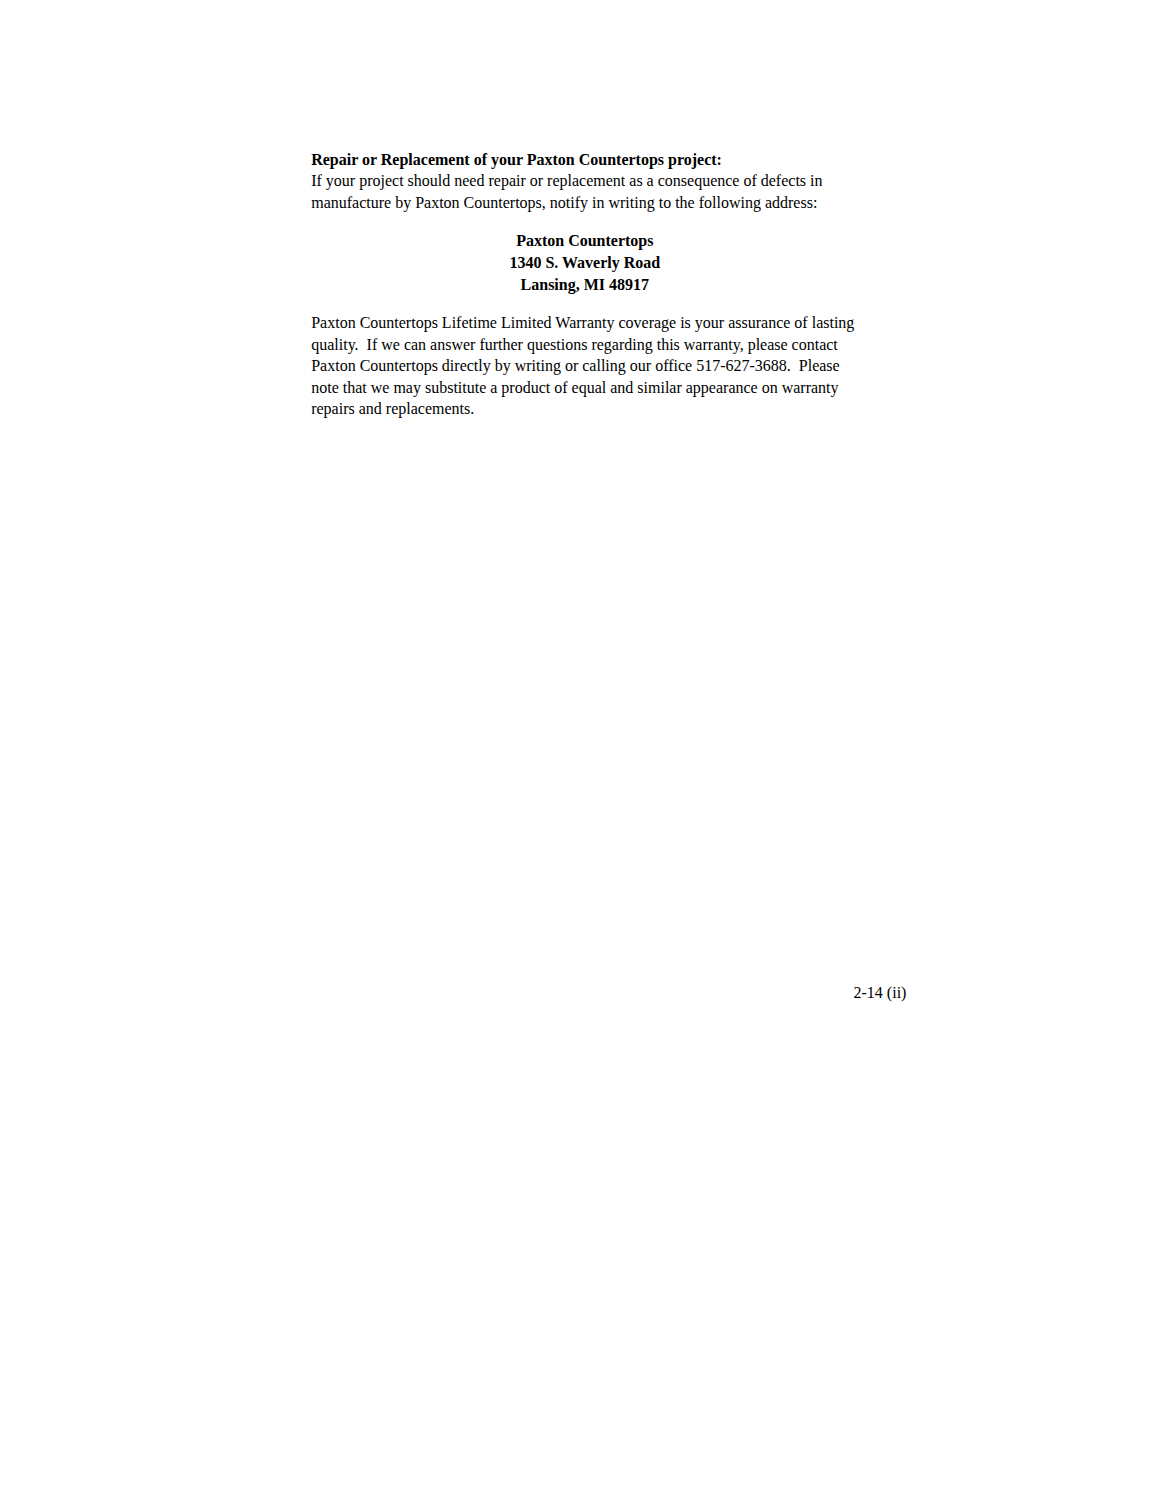Repair or Replacement of your Paxton Countertops project:
If your project should need repair or replacement as a consequence of defects in manufacture by Paxton Countertops, notify in writing to the following address:
Paxton Countertops 1340 S. Waverly Road Lansing, MI 48917
Paxton Countertops Lifetime Limited Warranty coverage is your assurance of lasting quality. If we can answer further questions regarding this warranty, please contact Paxton Countertops directly by writing or calling our office 517-627-3688. Please note that we may substitute a product of equal and similar appearance on warranty repairs and replacements.
2-14 (ii)